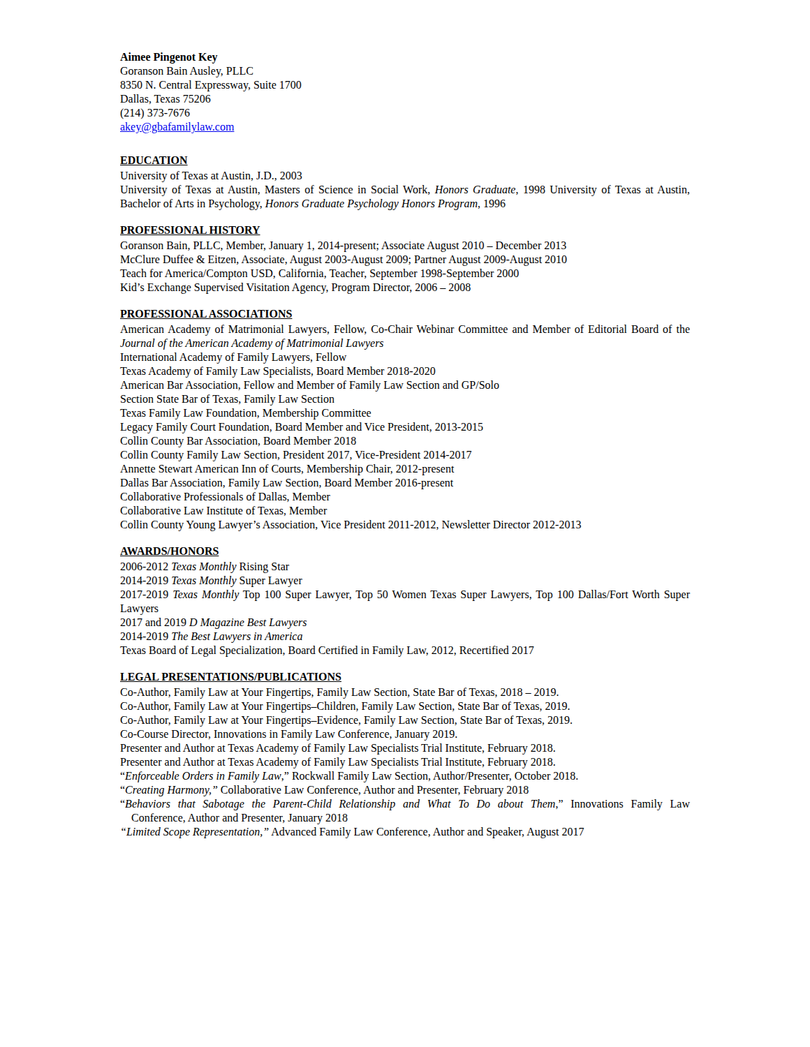Aimee Pingenot Key
Goranson Bain Ausley, PLLC
8350 N. Central Expressway, Suite 1700
Dallas, Texas 75206
(214) 373-7676
akey@gbafamilylaw.com
Education
University of Texas at Austin, J.D., 2003
University of Texas at Austin, Masters of Science in Social Work, Honors Graduate, 1998 University of Texas at Austin, Bachelor of Arts in Psychology, Honors Graduate Psychology Honors Program, 1996
Professional History
Goranson Bain, PLLC, Member, January 1, 2014-present; Associate August 2010 – December 2013
McClure Duffee & Eitzen, Associate, August 2003-August 2009; Partner August 2009-August 2010
Teach for America/Compton USD, California, Teacher, September 1998-September 2000
Kid’s Exchange Supervised Visitation Agency, Program Director, 2006 – 2008
Professional Associations
American Academy of Matrimonial Lawyers, Fellow, Co-Chair Webinar Committee and Member of Editorial Board of the Journal of the American Academy of Matrimonial Lawyers
International Academy of Family Lawyers, Fellow
Texas Academy of Family Law Specialists, Board Member 2018-2020
American Bar Association, Fellow and Member of Family Law Section and GP/Solo
Section State Bar of Texas, Family Law Section
Texas Family Law Foundation, Membership Committee
Legacy Family Court Foundation, Board Member and Vice President, 2013-2015
Collin County Bar Association, Board Member 2018
Collin County Family Law Section, President 2017, Vice-President 2014-2017
Annette Stewart American Inn of Courts, Membership Chair, 2012-present
Dallas Bar Association, Family Law Section, Board Member 2016-present
Collaborative Professionals of Dallas, Member
Collaborative Law Institute of Texas, Member
Collin County Young Lawyer’s Association, Vice President 2011-2012, Newsletter Director 2012-2013
Awards/Honors
2006-2012 Texas Monthly Rising Star
2014-2019 Texas Monthly Super Lawyer
2017-2019 Texas Monthly Top 100 Super Lawyer, Top 50 Women Texas Super Lawyers, Top 100 Dallas/Fort Worth Super Lawyers
2017 and 2019 D Magazine Best Lawyers
2014-2019 The Best Lawyers in America
Texas Board of Legal Specialization, Board Certified in Family Law, 2012, Recertified 2017
Legal Presentations/Publications
Co-Author, Family Law at Your Fingertips, Family Law Section, State Bar of Texas, 2018 – 2019.
Co-Author, Family Law at Your Fingertips–Children, Family Law Section, State Bar of Texas, 2019.
Co-Author, Family Law at Your Fingertips–Evidence, Family Law Section, State Bar of Texas, 2019.
Co-Course Director, Innovations in Family Law Conference, January 2019.
Presenter and Author at Texas Academy of Family Law Specialists Trial Institute, February 2018.
Presenter and Author at Texas Academy of Family Law Specialists Trial Institute, February 2018.
“Enforceable Orders in Family Law,” Rockwall Family Law Section, Author/Presenter, October 2018.
“Creating Harmony,” Collaborative Law Conference, Author and Presenter, February 2018
“Behaviors that Sabotage the Parent-Child Relationship and What To Do about Them,” Innovations Family Law Conference, Author and Presenter, January 2018
“Limited Scope Representation,” Advanced Family Law Conference, Author and Speaker, August 2017